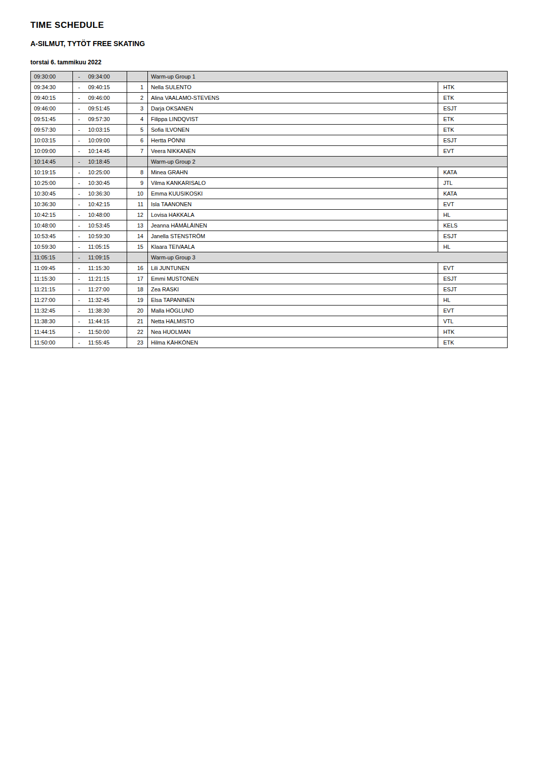TIME SCHEDULE
A-SILMUT, TYTÖT FREE SKATING
torstai 6. tammikuu 2022
| 09:30:00 | - | 09:34:00 | | Warm-up Group 1 |
| 09:34:30 | - | 09:40:15 | 1 | Nella SULENTO | HTK |
| 09:40:15 | - | 09:46:00 | 2 | Alina VAALAMO-STEVENS | ETK |
| 09:46:00 | - | 09:51:45 | 3 | Darja OKSANEN | ESJT |
| 09:51:45 | - | 09:57:30 | 4 | Filippa LINDQVIST | ETK |
| 09:57:30 | - | 10:03:15 | 5 | Sofia ILVONEN | ETK |
| 10:03:15 | - | 10:09:00 | 6 | Hertta PÖNNI | ESJT |
| 10:09:00 | - | 10:14:45 | 7 | Veera NIKKANEN | EVT |
| 10:14:45 | - | 10:18:45 | | Warm-up Group 2 |
| 10:19:15 | - | 10:25:00 | 8 | Minea GRAHN | KATA |
| 10:25:00 | - | 10:30:45 | 9 | Vilma KANKARISALO | JTL |
| 10:30:45 | - | 10:36:30 | 10 | Emma KUUSIKOSKI | KATA |
| 10:36:30 | - | 10:42:15 | 11 | Isla TAANONEN | EVT |
| 10:42:15 | - | 10:48:00 | 12 | Lovisa HAKKALA | HL |
| 10:48:00 | - | 10:53:45 | 13 | Jeanna HÄMÄLÄINEN | KELS |
| 10:53:45 | - | 10:59:30 | 14 | Janella STENSTRÖM | ESJT |
| 10:59:30 | - | 11:05:15 | 15 | Klaara TEIVAALA | HL |
| 11:05:15 | - | 11:09:15 | | Warm-up Group 3 |
| 11:09:45 | - | 11:15:30 | 16 | Lili JUNTUNEN | EVT |
| 11:15:30 | - | 11:21:15 | 17 | Emmi MUSTONEN | ESJT |
| 11:21:15 | - | 11:27:00 | 18 | Zea RASKI | ESJT |
| 11:27:00 | - | 11:32:45 | 19 | Elsa TAPANINEN | HL |
| 11:32:45 | - | 11:38:30 | 20 | Malla HÖGLUND | EVT |
| 11:38:30 | - | 11:44:15 | 21 | Netta HALMISTO | VTL |
| 11:44:15 | - | 11:50:00 | 22 | Nea HUOLMAN | HTK |
| 11:50:00 | - | 11:55:45 | 23 | Hilma KÄHKÖNEN | ETK |